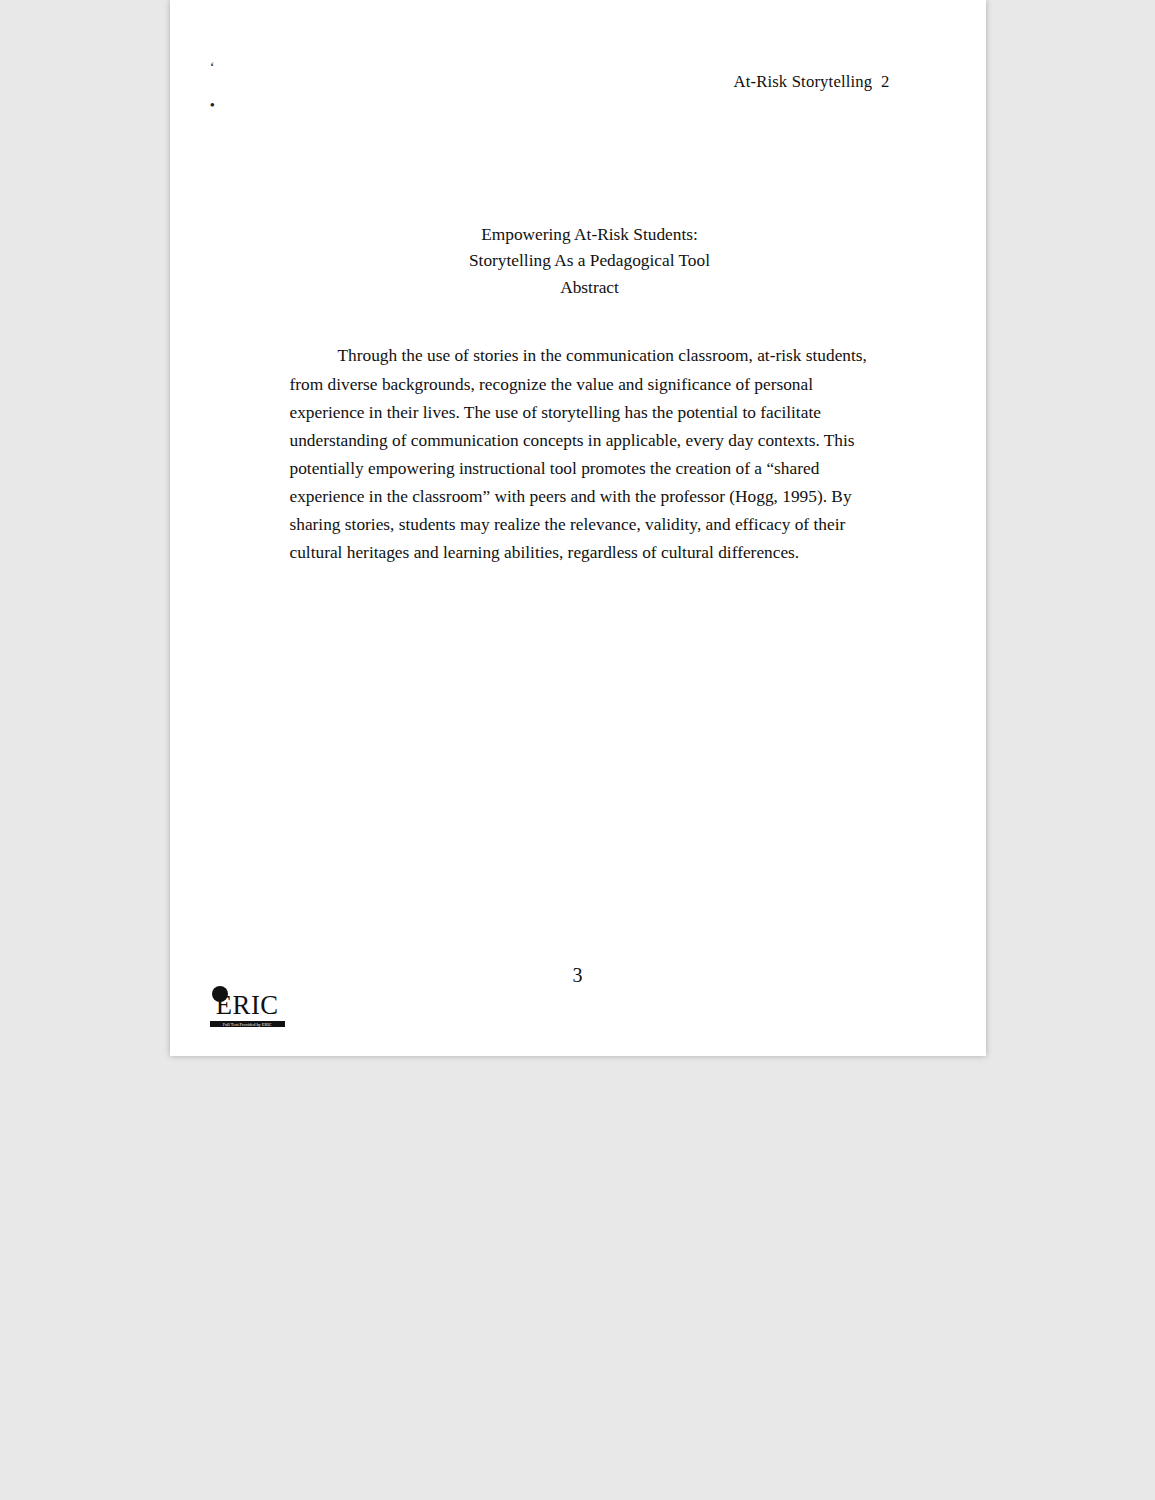‘
•
At-Risk Storytelling 2
Empowering At-Risk Students:
Storytelling As a Pedagogical Tool
Abstract
Through the use of stories in the communication classroom, at-risk students, from diverse backgrounds, recognize the value and significance of personal experience in their lives. The use of storytelling has the potential to facilitate understanding of communication concepts in applicable, every day contexts. This potentially empowering instructional tool promotes the creation of a “shared experience in the classroom” with peers and with the professor (Hogg, 1995). By sharing stories, students may realize the relevance, validity, and efficacy of their cultural heritages and learning abilities, regardless of cultural differences.
3
ERIC
Full Text Provided by ERIC